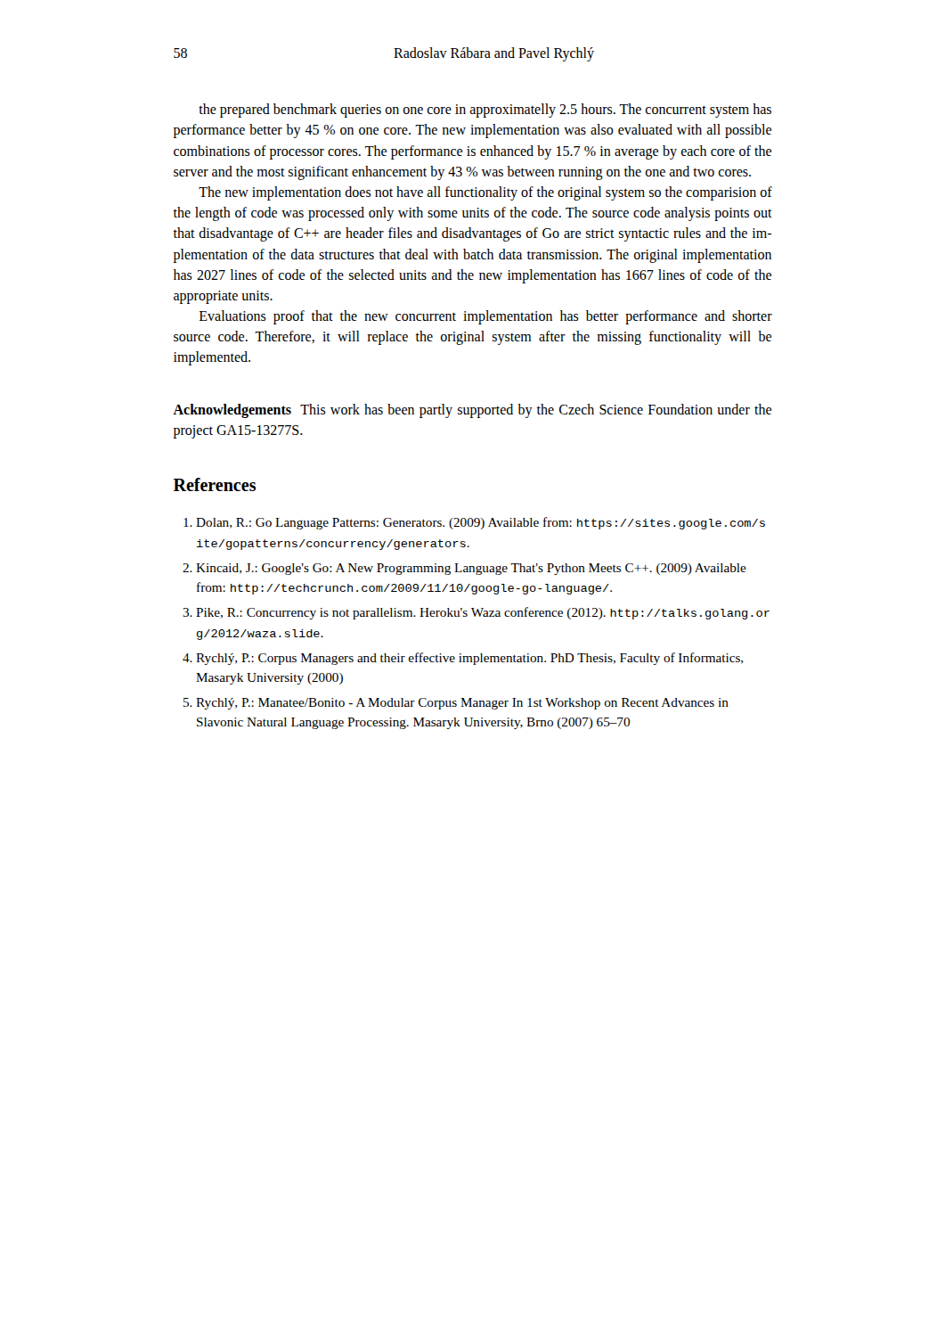58 Radoslav Rábara and Pavel Rychlý
the prepared benchmark queries on one core in approximatelly 2.5 hours. The concurrent system has performance better by 45 % on one core. The new implementation was also evaluated with all possible combinations of processor cores. The performance is enhanced by 15.7 % in average by each core of the server and the most significant enhancement by 43 % was between running on the one and two cores.
The new implementation does not have all functionality of the original system so the comparision of the length of code was processed only with some units of the code. The source code analysis points out that disadvantage of C++ are header files and disadvantages of Go are strict syntactic rules and the implementation of the data structures that deal with batch data transmission. The original implementation has 2027 lines of code of the selected units and the new implementation has 1667 lines of code of the appropriate units.
Evaluations proof that the new concurrent implementation has better performance and shorter source code. Therefore, it will replace the original system after the missing functionality will be implemented.
Acknowledgements This work has been partly supported by the Czech Science Foundation under the project GA15-13277S.
References
Dolan, R.: Go Language Patterns: Generators. (2009) Available from: https://sites.google.com/site/gopatterns/concurrency/generators.
Kincaid, J.: Google's Go: A New Programming Language That's Python Meets C++. (2009) Available from: http://techcrunch.com/2009/11/10/google-go-language/.
Pike, R.: Concurrency is not parallelism. Heroku's Waza conference (2012). http://talks.golang.org/2012/waza.slide.
Rychlý, P.: Corpus Managers and their effective implementation. PhD Thesis, Faculty of Informatics, Masaryk University (2000)
Rychlý, P.: Manatee/Bonito - A Modular Corpus Manager In 1st Workshop on Recent Advances in Slavonic Natural Language Processing. Masaryk University, Brno (2007) 65–70